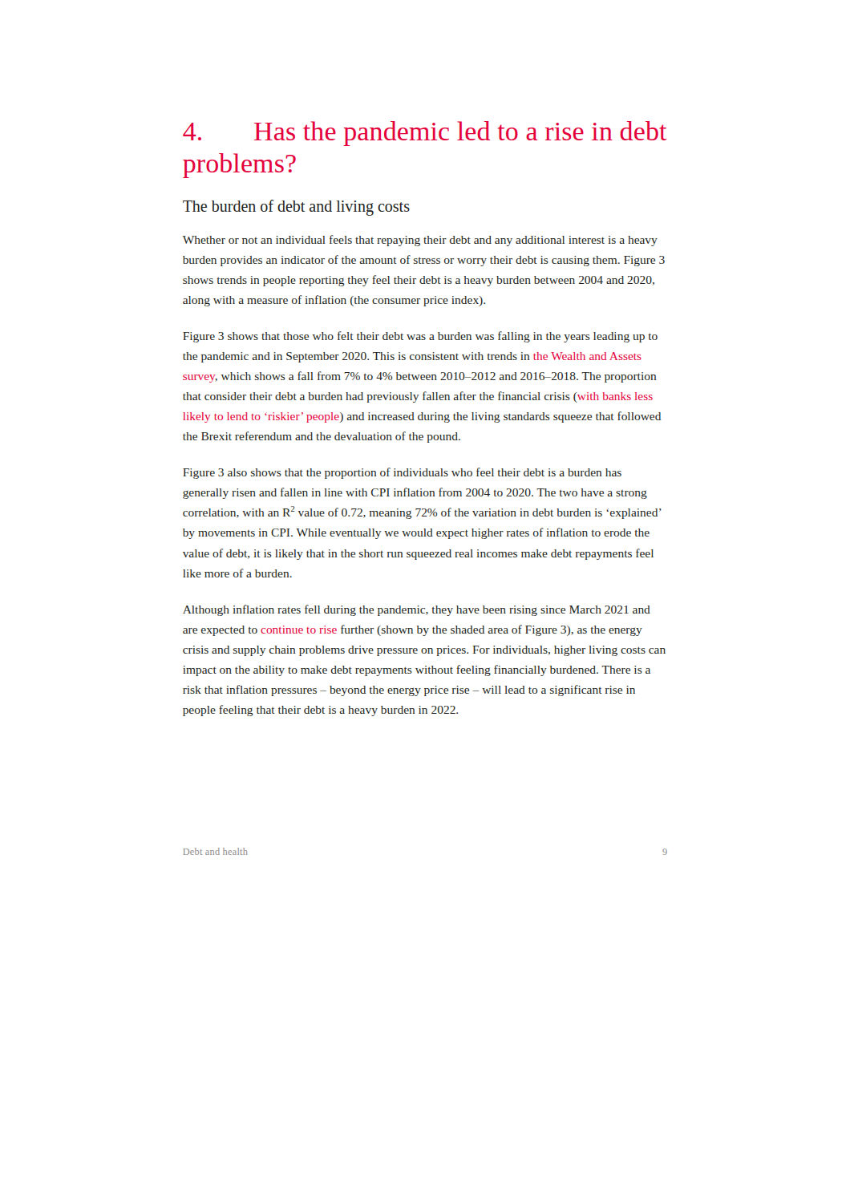4. Has the pandemic led to a rise in debt problems?
The burden of debt and living costs
Whether or not an individual feels that repaying their debt and any additional interest is a heavy burden provides an indicator of the amount of stress or worry their debt is causing them. Figure 3 shows trends in people reporting they feel their debt is a heavy burden between 2004 and 2020, along with a measure of inflation (the consumer price index).
Figure 3 shows that those who felt their debt was a burden was falling in the years leading up to the pandemic and in September 2020. This is consistent with trends in the Wealth and Assets survey, which shows a fall from 7% to 4% between 2010–2012 and 2016–2018. The proportion that consider their debt a burden had previously fallen after the financial crisis (with banks less likely to lend to ‘riskier’ people) and increased during the living standards squeeze that followed the Brexit referendum and the devaluation of the pound.
Figure 3 also shows that the proportion of individuals who feel their debt is a burden has generally risen and fallen in line with CPI inflation from 2004 to 2020. The two have a strong correlation, with an R2 value of 0.72, meaning 72% of the variation in debt burden is ‘explained’ by movements in CPI. While eventually we would expect higher rates of inflation to erode the value of debt, it is likely that in the short run squeezed real incomes make debt repayments feel like more of a burden.
Although inflation rates fell during the pandemic, they have been rising since March 2021 and are expected to continue to rise further (shown by the shaded area of Figure 3), as the energy crisis and supply chain problems drive pressure on prices. For individuals, higher living costs can impact on the ability to make debt repayments without feeling financially burdened. There is a risk that inflation pressures – beyond the energy price rise – will lead to a significant rise in people feeling that their debt is a heavy burden in 2022.
Debt and health 9